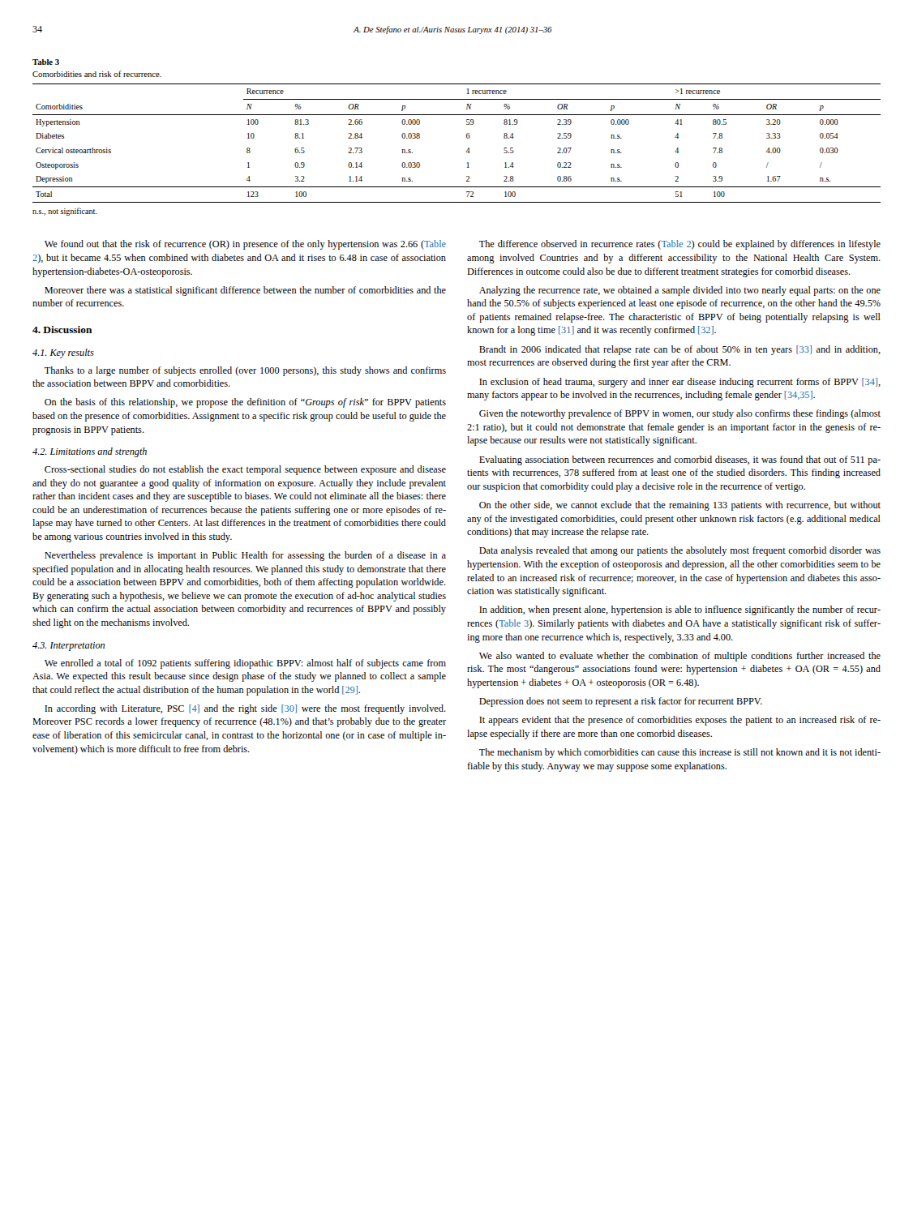34 A. De Stefano et al./Auris Nasus Larynx 41 (2014) 31–36
Table 3 Comorbidities and risk of recurrence.
| Comorbidities | Recurrence | 1 recurrence | >1 recurrence |
| --- | --- | --- | --- |
| N | % | OR | p | N | % | OR | p | N | % | OR | p |
| Hypertension | 100 | 81.3 | 2.66 | 0.000 | 59 | 81.9 | 2.39 | 0.000 | 41 | 80.5 | 3.20 | 0.000 |
| Diabetes | 10 | 8.1 | 2.84 | 0.038 | 6 | 8.4 | 2.59 | n.s. | 4 | 7.8 | 3.33 | 0.054 |
| Cervical osteoarthrosis | 8 | 6.5 | 2.73 | n.s. | 4 | 5.5 | 2.07 | n.s. | 4 | 7.8 | 4.00 | 0.030 |
| Osteoporosis | 1 | 0.9 | 0.14 | 0.030 | 1 | 1.4 | 0.22 | n.s. | 0 | 0 | / | / |
| Depression | 4 | 3.2 | 1.14 | n.s. | 2 | 2.8 | 0.86 | n.s. | 2 | 3.9 | 1.67 | n.s. |
| Total | 123 | 100 | | | 72 | 100 | | | 51 | 100 | | |
n.s., not significant.
We found out that the risk of recurrence (OR) in presence of the only hypertension was 2.66 (Table 2), but it became 4.55 when combined with diabetes and OA and it rises to 6.48 in case of association hypertension-diabetes-OA-osteoporosis.
Moreover there was a statistical significant difference between the number of comorbidities and the number of recurrences.
4. Discussion
4.1. Key results
Thanks to a large number of subjects enrolled (over 1000 persons), this study shows and confirms the association between BPPV and comorbidities.
On the basis of this relationship, we propose the definition of “Groups of risk” for BPPV patients based on the presence of comorbidities. Assignment to a specific risk group could be useful to guide the prognosis in BPPV patients.
4.2. Limitations and strength
Cross-sectional studies do not establish the exact temporal sequence between exposure and disease and they do not guarantee a good quality of information on exposure. Actually they include prevalent rather than incident cases and they are susceptible to biases. We could not eliminate all the biases: there could be an underestimation of recurrences because the patients suffering one or more episodes of relapse may have turned to other Centers. At last differences in the treatment of comorbidities there could be among various countries involved in this study.
Nevertheless prevalence is important in Public Health for assessing the burden of a disease in a specified population and in allocating health resources. We planned this study to demonstrate that there could be a association between BPPV and comorbidities, both of them affecting population worldwide. By generating such a hypothesis, we believe we can promote the execution of ad-hoc analytical studies which can confirm the actual association between comorbidity and recurrences of BPPV and possibly shed light on the mechanisms involved.
4.3. Interpretation
We enrolled a total of 1092 patients suffering idiopathic BPPV: almost half of subjects came from Asia. We expected this result because since design phase of the study we planned to collect a sample that could reflect the actual distribution of the human population in the world [29].
In according with Literature, PSC [4] and the right side [30] were the most frequently involved. Moreover PSC records a lower frequency of recurrence (48.1%) and that’s probably due to the greater ease of liberation of this semicircular canal, in contrast to the horizontal one (or in case of multiple involvement) which is more difficult to free from debris.
The difference observed in recurrence rates (Table 2) could be explained by differences in lifestyle among involved Countries and by a different accessibility to the National Health Care System. Differences in outcome could also be due to different treatment strategies for comorbid diseases.
Analyzing the recurrence rate, we obtained a sample divided into two nearly equal parts: on the one hand the 50.5% of subjects experienced at least one episode of recurrence, on the other hand the 49.5% of patients remained relapse-free. The characteristic of BPPV of being potentially relapsing is well known for a long time [31] and it was recently confirmed [32].
Brandt in 2006 indicated that relapse rate can be of about 50% in ten years [33] and in addition, most recurrences are observed during the first year after the CRM.
In exclusion of head trauma, surgery and inner ear disease inducing recurrent forms of BPPV [34], many factors appear to be involved in the recurrences, including female gender [34,35].
Given the noteworthy prevalence of BPPV in women, our study also confirms these findings (almost 2:1 ratio), but it could not demonstrate that female gender is an important factor in the genesis of relapse because our results were not statistically significant.
Evaluating association between recurrences and comorbid diseases, it was found that out of 511 patients with recurrences, 378 suffered from at least one of the studied disorders. This finding increased our suspicion that comorbidity could play a decisive role in the recurrence of vertigo.
On the other side, we cannot exclude that the remaining 133 patients with recurrence, but without any of the investigated comorbidities, could present other unknown risk factors (e.g. additional medical conditions) that may increase the relapse rate.
Data analysis revealed that among our patients the absolutely most frequent comorbid disorder was hypertension. With the exception of osteoporosis and depression, all the other comorbidities seem to be related to an increased risk of recurrence; moreover, in the case of hypertension and diabetes this association was statistically significant.
In addition, when present alone, hypertension is able to influence significantly the number of recurrences (Table 3). Similarly patients with diabetes and OA have a statistically significant risk of suffering more than one recurrence which is, respectively, 3.33 and 4.00.
We also wanted to evaluate whether the combination of multiple conditions further increased the risk. The most “dangerous” associations found were: hypertension + diabetes + OA (OR = 4.55) and hypertension + diabetes + OA + osteoporosis (OR = 6.48).
Depression does not seem to represent a risk factor for recurrent BPPV.
It appears evident that the presence of comorbidities exposes the patient to an increased risk of relapse especially if there are more than one comorbid diseases.
The mechanism by which comorbidities can cause this increase is still not known and it is not identifiable by this study. Anyway we may suppose some explanations.